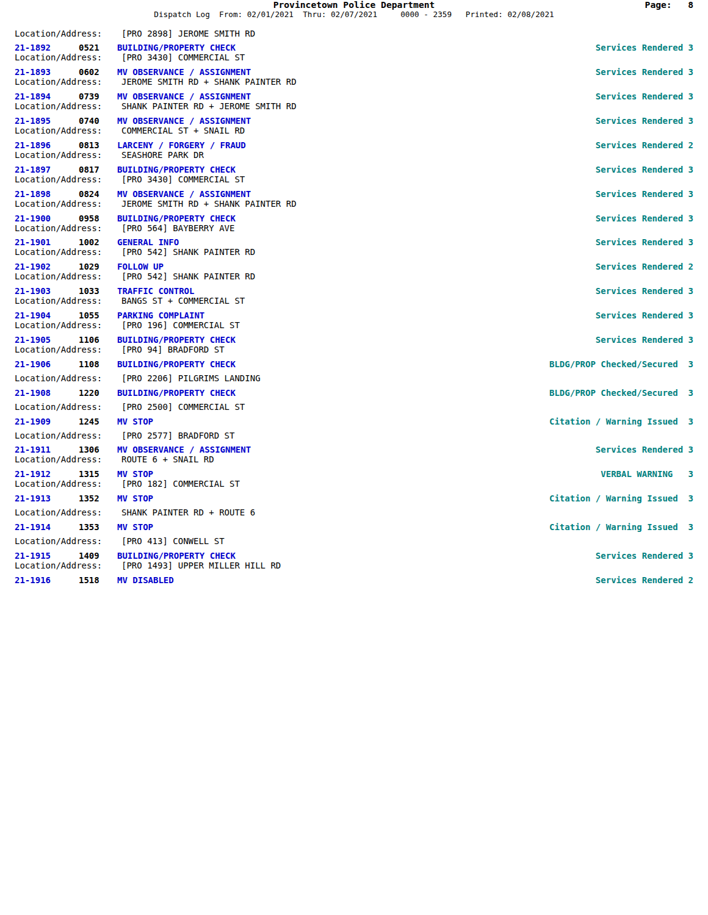Provincetown Police Department Page: 8
Dispatch Log From: 02/01/2021 Thru: 02/07/2021 0000 - 2359 Printed: 02/08/2021
Location/Address:[PRO 2898] JEROME SMITH RD
21-18920521 BUILDING/PROPERTY CHECK Services Rendered 3
Location/Address:[PRO 3430] COMMERCIAL ST
21-18930602 MV OBSERVANCE / ASSIGNMENT Services Rendered 3
Location/Address: JEROME SMITH RD + SHANK PAINTER RD
21-18940739 MV OBSERVANCE / ASSIGNMENT Services Rendered 3
Location/Address: SHANK PAINTER RD + JEROME SMITH RD
21-18950740 MV OBSERVANCE / ASSIGNMENT Services Rendered 3
Location/Address: COMMERCIAL ST + SNAIL RD
21-18960813 LARCENY / FORGERY / FRAUD Services Rendered 2
Location/Address: SEASHORE PARK DR
21-18970817 BUILDING/PROPERTY CHECK Services Rendered 3
Location/Address:[PRO 3430] COMMERCIAL ST
21-18980824 MV OBSERVANCE / ASSIGNMENT Services Rendered 3
Location/Address: JEROME SMITH RD + SHANK PAINTER RD
21-19000958 BUILDING/PROPERTY CHECK Services Rendered 3
Location/Address:[PRO 564] BAYBERRY AVE
21-19011002 GENERAL INFO Services Rendered 3
Location/Address:[PRO 542] SHANK PAINTER RD
21-19021029 FOLLOW UP Services Rendered 2
Location/Address:[PRO 542] SHANK PAINTER RD
21-19031033 TRAFFIC CONTROL Services Rendered 3
Location/Address: BANGS ST + COMMERCIAL ST
21-19041055 PARKING COMPLAINT Services Rendered 3
Location/Address:[PRO 196] COMMERCIAL ST
21-19051106 BUILDING/PROPERTY CHECK Services Rendered 3
Location/Address:[PRO 94] BRADFORD ST
21-19061108 BUILDING/PROPERTY CHECK BLDG/PROP Checked/Secured 3
Location/Address:[PRO 2206] PILGRIMS LANDING
21-19081220 BUILDING/PROPERTY CHECK BLDG/PROP Checked/Secured 3
Location/Address:[PRO 2500] COMMERCIAL ST
21-19091245 MV STOP Citation / Warning Issued 3
Location/Address:[PRO 2577] BRADFORD ST
21-19111306 MV OBSERVANCE / ASSIGNMENT Services Rendered 3
Location/Address: ROUTE 6 + SNAIL RD
21-19121315 MV STOP VERBAL WARNING 3
Location/Address:[PRO 182] COMMERCIAL ST
21-19131352 MV STOP Citation / Warning Issued 3
Location/Address: SHANK PAINTER RD + ROUTE 6
21-19141353 MV STOP Citation / Warning Issued 3
Location/Address:[PRO 413] CONWELL ST
21-19151409 BUILDING/PROPERTY CHECK Services Rendered 3
Location/Address:[PRO 1493] UPPER MILLER HILL RD
21-19161518 MV DISABLED Services Rendered 2